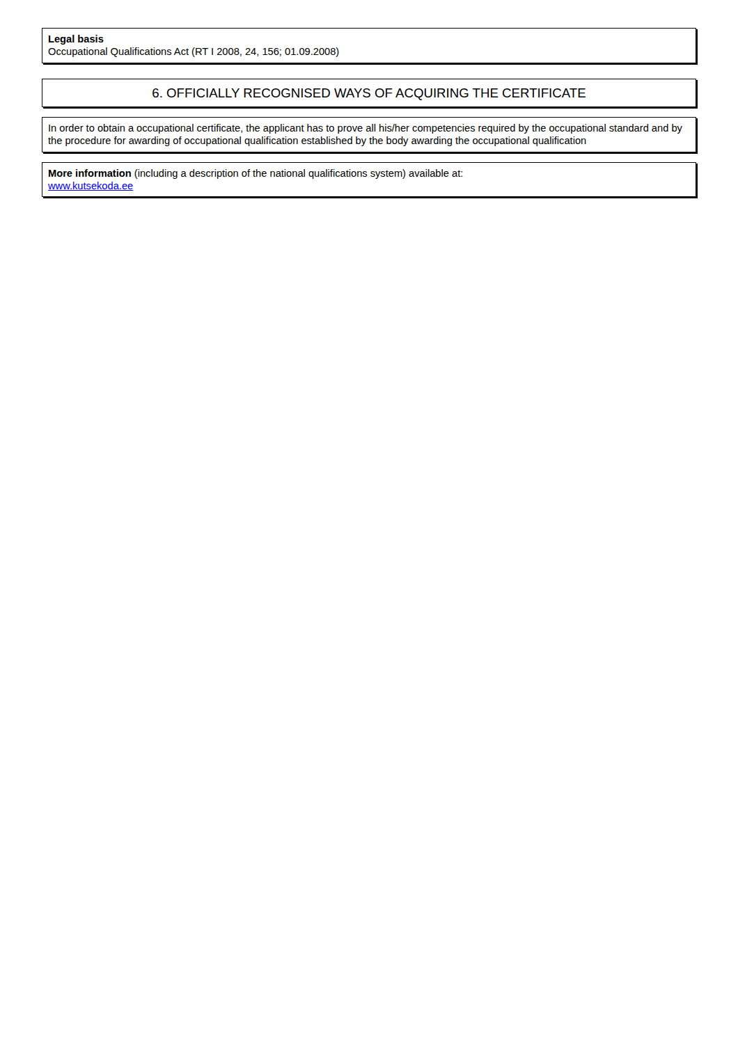Legal basis
Occupational Qualifications Act (RT I 2008, 24, 156; 01.09.2008)
6. OFFICIALLY RECOGNISED WAYS OF ACQUIRING THE CERTIFICATE
In order to obtain a occupational certificate, the applicant has to prove all his/her competencies required by the occupational standard and by the procedure for awarding of occupational qualification established by the body awarding the occupational qualification
More information (including a description of the national qualifications system) available at:
www.kutsekoda.ee